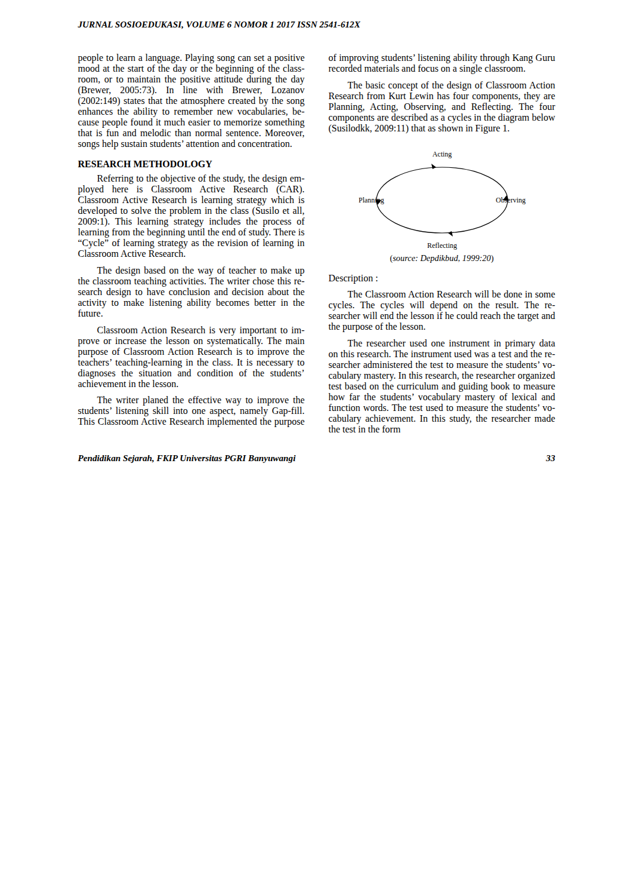JURNAL SOSIOEDUKASI, VOLUME 6 NOMOR 1 2017 ISSN 2541-612X
people to learn a language. Playing song can set a positive mood at the start of the day or the beginning of the classroom, or to maintain the positive attitude during the day (Brewer, 2005:73). In line with Brewer, Lozanov (2002:149) states that the atmosphere created by the song enhances the ability to remember new vocabularies, because people found it much easier to memorize something that is fun and melodic than normal sentence. Moreover, songs help sustain students’ attention and concentration.
RESEARCH METHODOLOGY
Referring to the objective of the study, the design employed here is Classroom Active Research (CAR). Classroom Active Research is learning strategy which is developed to solve the problem in the class (Susilo et all, 2009:1). This learning strategy includes the process of learning from the beginning until the end of study. There is “Cycle” of learning strategy as the revision of learning in Classroom Active Research.
The design based on the way of teacher to make up the classroom teaching activities. The writer chose this research design to have conclusion and decision about the activity to make listening ability becomes better in the future.
Classroom Action Research is very important to improve or increase the lesson on systematically. The main purpose of Classroom Action Research is to improve the teachers’ teaching-learning in the class. It is necessary to diagnoses the situation and condition of the students’ achievement in the lesson.
The writer planed the effective way to improve the students’ listening skill into one aspect, namely Gap-fill. This Classroom Active Research implemented the purpose of improving students’ listening ability through Kang Guru recorded materials and focus on a single classroom.
The basic concept of the design of Classroom Action Research from Kurt Lewin has four components, they are Planning, Acting, Observing, and Reflecting. The four components are described as a cycles in the diagram below (Susilodkk, 2009:11) that as shown in Figure 1.
Acting Observing Reflecting Planning
(source: Depdikbud, 1999:20)
Description :
The Classroom Action Research will be done in some cycles. The cycles will depend on the result. The researcher will end the lesson if he could reach the target and the purpose of the lesson.
The researcher used one instrument in primary data on this research. The instrument used was a test and the researcher administered the test to measure the students’ vocabulary mastery. In this research, the researcher organized test based on the curriculum and guiding book to measure how far the students’ vocabulary mastery of lexical and function words. The test used to measure the students’ vocabulary achievement. In this study, the researcher made the test in the form
Pendidikan Sejarah, FKIP Universitas PGRI Banyuwangi 33